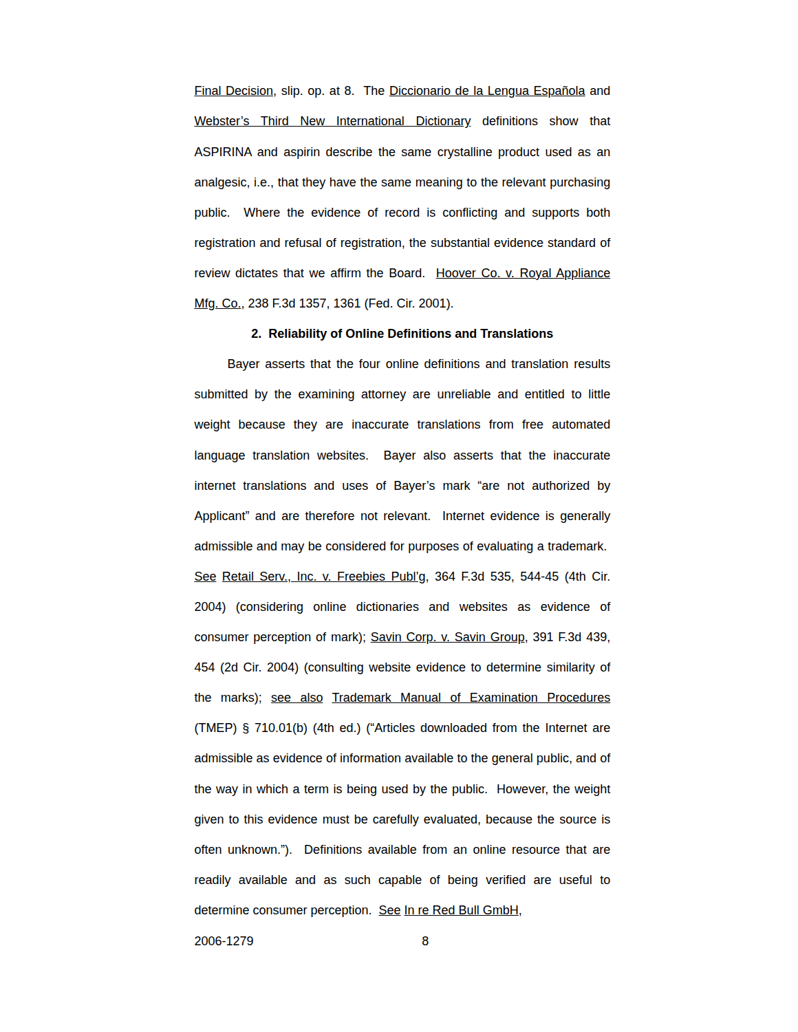Final Decision, slip. op. at 8. The Diccionario de la Lengua Española and Webster’s Third New International Dictionary definitions show that ASPIRINA and aspirin describe the same crystalline product used as an analgesic, i.e., that they have the same meaning to the relevant purchasing public. Where the evidence of record is conflicting and supports both registration and refusal of registration, the substantial evidence standard of review dictates that we affirm the Board. Hoover Co. v. Royal Appliance Mfg. Co., 238 F.3d 1357, 1361 (Fed. Cir. 2001).
2. Reliability of Online Definitions and Translations
Bayer asserts that the four online definitions and translation results submitted by the examining attorney are unreliable and entitled to little weight because they are inaccurate translations from free automated language translation websites. Bayer also asserts that the inaccurate internet translations and uses of Bayer’s mark “are not authorized by Applicant” and are therefore not relevant. Internet evidence is generally admissible and may be considered for purposes of evaluating a trademark. See Retail Serv., Inc. v. Freebies Publ’g, 364 F.3d 535, 544-45 (4th Cir. 2004) (considering online dictionaries and websites as evidence of consumer perception of mark); Savin Corp. v. Savin Group, 391 F.3d 439, 454 (2d Cir. 2004) (consulting website evidence to determine similarity of the marks); see also Trademark Manual of Examination Procedures (TMEP) § 710.01(b) (4th ed.) (“Articles downloaded from the Internet are admissible as evidence of information available to the general public, and of the way in which a term is being used by the public. However, the weight given to this evidence must be carefully evaluated, because the source is often unknown.”). Definitions available from an online resource that are readily available and as such capable of being verified are useful to determine consumer perception. See In re Red Bull GmbH,
2006-1279 8